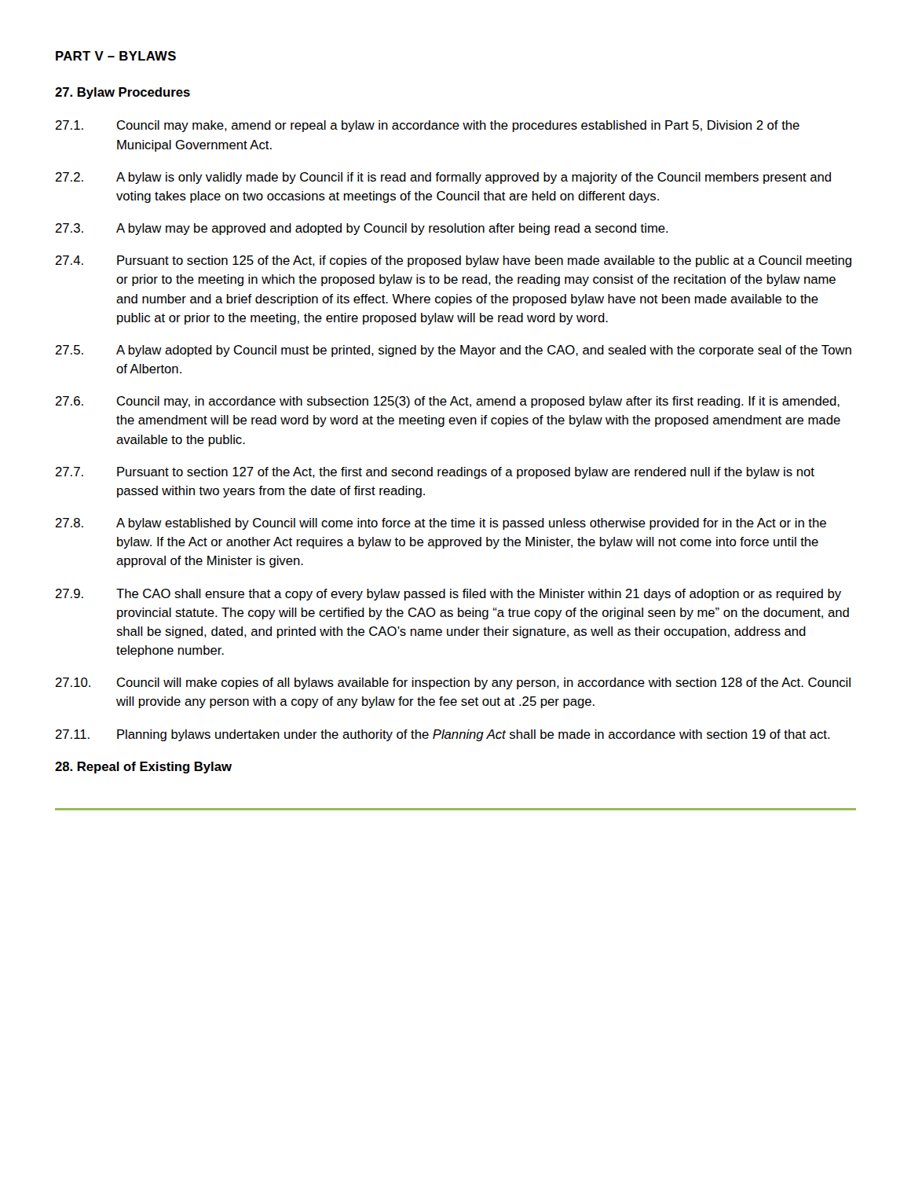PART V – BYLAWS
27. Bylaw Procedures
27.1.
Council may make, amend or repeal a bylaw in accordance with the procedures established in Part 5, Division 2 of the Municipal Government Act.
27.2.
A bylaw is only validly made by Council if it is read and formally approved by a majority of the Council members present and voting takes place on two occasions at meetings of the Council that are held on different days.
27.3.
A bylaw may be approved and adopted by Council by resolution after being read a second time.
27.4.
Pursuant to section 125 of the Act, if copies of the proposed bylaw have been made available to the public at a Council meeting or prior to the meeting in which the proposed bylaw is to be read, the reading may consist of the recitation of the bylaw name and number and a brief description of its effect. Where copies of the proposed bylaw have not been made available to the public at or prior to the meeting, the entire proposed bylaw will be read word by word.
27.5.
A bylaw adopted by Council must be printed, signed by the Mayor and the CAO, and sealed with the corporate seal of the Town of Alberton.
27.6.
Council may, in accordance with subsection 125(3) of the Act, amend a proposed bylaw after its first reading. If it is amended, the amendment will be read word by word at the meeting even if copies of the bylaw with the proposed amendment are made available to the public.
27.7.
Pursuant to section 127 of the Act, the first and second readings of a proposed bylaw are rendered null if the bylaw is not passed within two years from the date of first reading.
27.8.
A bylaw established by Council will come into force at the time it is passed unless otherwise provided for in the Act or in the bylaw. If the Act or another Act requires a bylaw to be approved by the Minister, the bylaw will not come into force until the approval of the Minister is given.
27.9.
The CAO shall ensure that a copy of every bylaw passed is filed with the Minister within 21 days of adoption or as required by provincial statute. The copy will be certified by the CAO as being “a true copy of the original seen by me” on the document, and shall be signed, dated, and printed with the CAO’s name under their signature, as well as their occupation, address and telephone number.
27.10.
Council will make copies of all bylaws available for inspection by any person, in accordance with section 128 of the Act. Council will provide any person with a copy of any bylaw for the fee set out at .25 per page.
27.11.
Planning bylaws undertaken under the authority of the Planning Act shall be made in accordance with section 19 of that act.
28. Repeal of Existing Bylaw